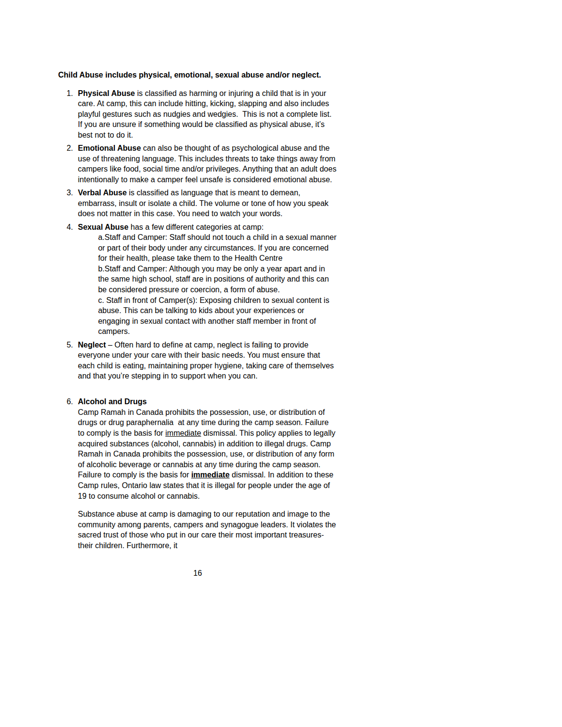Child Abuse includes physical, emotional, sexual abuse and/or neglect.
Physical Abuse is classified as harming or injuring a child that is in your care. At camp, this can include hitting, kicking, slapping and also includes playful gestures such as nudgies and wedgies. This is not a complete list. If you are unsure if something would be classified as physical abuse, it’s best not to do it.
Emotional Abuse can also be thought of as psychological abuse and the use of threatening language. This includes threats to take things away from campers like food, social time and/or privileges. Anything that an adult does intentionally to make a camper feel unsafe is considered emotional abuse.
Verbal Abuse is classified as language that is meant to demean, embarrass, insult or isolate a child. The volume or tone of how you speak does not matter in this case. You need to watch your words.
Sexual Abuse has a few different categories at camp:
a.Staff and Camper: Staff should not touch a child in a sexual manner or part of their body under any circumstances. If you are concerned for their health, please take them to the Health Centre
b.Staff and Camper: Although you may be only a year apart and in the same high school, staff are in positions of authority and this can be considered pressure or coercion, a form of abuse.
c. Staff in front of Camper(s): Exposing children to sexual content is abuse. This can be talking to kids about your experiences or engaging in sexual contact with another staff member in front of campers.
Neglect – Often hard to define at camp, neglect is failing to provide everyone under your care with their basic needs. You must ensure that each child is eating, maintaining proper hygiene, taking care of themselves and that you’re stepping in to support when you can.
Alcohol and Drugs
Camp Ramah in Canada prohibits the possession, use, or distribution of drugs or drug paraphernalia at any time during the camp season. Failure to comply is the basis for immediate dismissal. This policy applies to legally acquired substances (alcohol, cannabis) in addition to illegal drugs. Camp Ramah in Canada prohibits the possession, use, or distribution of any form of alcoholic beverage or cannabis at any time during the camp season. Failure to comply is the basis for immediate dismissal. In addition to these Camp rules, Ontario law states that it is illegal for people under the age of 19 to consume alcohol or cannabis.
Substance abuse at camp is damaging to our reputation and image to the community among parents, campers and synagogue leaders. It violates the sacred trust of those who put in our care their most important treasures-their children. Furthermore, it
16